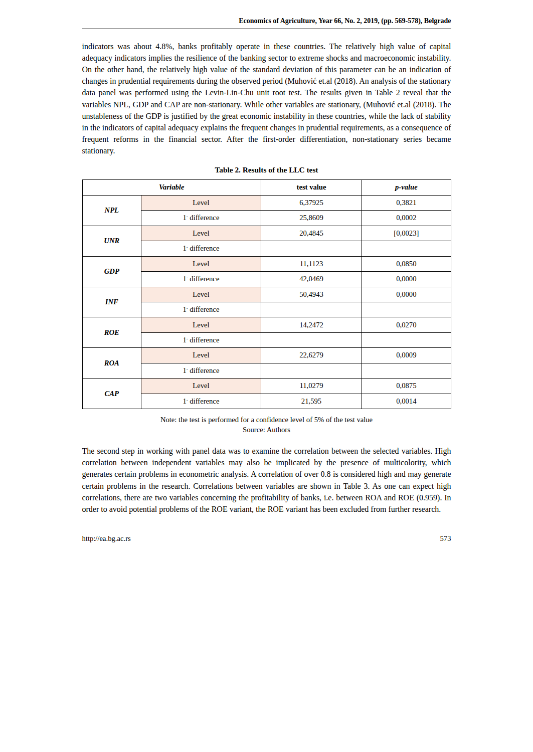Economics of Agriculture, Year 66, No. 2, 2019, (pp. 569-578), Belgrade
indicators was about 4.8%, banks profitably operate in these countries. The relatively high value of capital adequacy indicators implies the resilience of the banking sector to extreme shocks and macroeconomic instability. On the other hand, the relatively high value of the standard deviation of this parameter can be an indication of changes in prudential requirements during the observed period (Muhović et.al (2018). An analysis of the stationary data panel was performed using the Levin-Lin-Chu unit root test. The results given in Table 2 reveal that the variables NPL, GDP and CAP are non-stationary. While other variables are stationary, (Muhović et.al (2018). The unstableness of the GDP is justified by the great economic instability in these countries, while the lack of stability in the indicators of capital adequacy explains the frequent changes in prudential requirements, as a consequence of frequent reforms in the financial sector. After the first-order differentiation, non-stationary series became stationary.
Table 2. Results of the LLC test
| Variable | test value | p -value |
| --- | --- | --- |
| NPL | Level | 6,37925 | 0,3821 |
| 1 . difference | 25,8609 | 0,0002 |
| UNR | Level | 20,4845 | [0,0023] |
| 1 . difference | | |
| GDP | Level | 11,1123 | 0,0850 |
| 1 . difference | 42,0469 | 0,0000 |
| INF | Level | 50,4943 | 0,0000 |
| 1 . difference | | |
| ROE | Level | 14,2472 | 0,0270 |
| 1 . difference | | |
| ROA | Level | 22,6279 | 0,0009 |
| 1 . difference | | |
| CAP | Level | 11,0279 | 0,0875 |
| 1 . difference | 21,595 | 0,0014 |
Note: the test is performed for a confidence level of 5% of the test value
Source: Authors
The second step in working with panel data was to examine the correlation between the selected variables. High correlation between independent variables may also be implicated by the presence of multicolority, which generates certain problems in econometric analysis. A correlation of over 0.8 is considered high and may generate certain problems in the research. Correlations between variables are shown in Table 3. As one can expect high correlations, there are two variables concerning the profitability of banks, i.e. between ROA and ROE (0.959). In order to avoid potential problems of the ROE variant, the ROE variant has been excluded from further research.
http://ea.bg.ac.rs 573